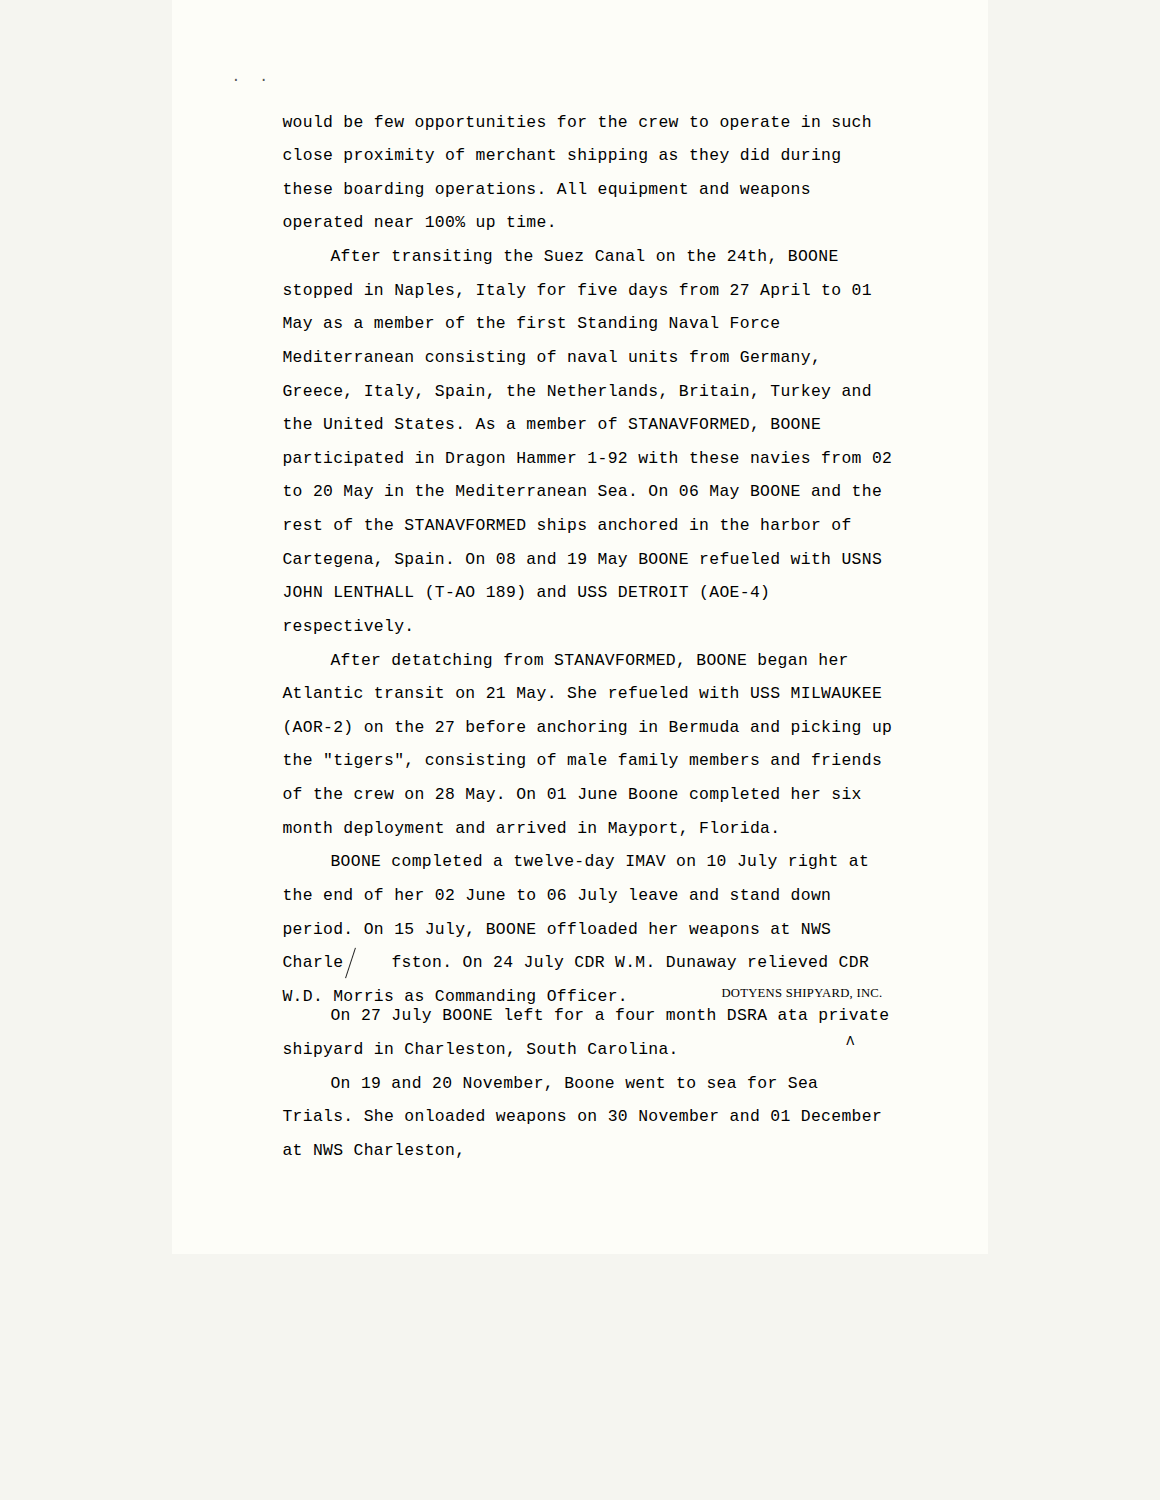. .
would be few opportunities for the crew to operate in such close proximity of merchant shipping as they did during these boarding operations. All equipment and weapons operated near 100% up time.
After transiting the Suez Canal on the 24th, BOONE stopped in Naples, Italy for five days from 27 April to 01 May as a member of the first Standing Naval Force Mediterranean consisting of naval units from Germany, Greece, Italy, Spain, the Netherlands, Britain, Turkey and the United States. As a member of STANAVFORMED, BOONE participated in Dragon Hammer 1-92 with these navies from 02 to 20 May in the Mediterranean Sea. On 06 May BOONE and the rest of the STANAVFORMED ships anchored in the harbor of Cartegena, Spain. On 08 and 19 May BOONE refueled with USNS JOHN LENTHALL (T-AO 189) and USS DETROIT (AOE-4) respectively.
After detatching from STANAVFORMED, BOONE began her Atlantic transit on 21 May. She refueled with USS MILWAUKEE (AOR-2) on the 27 before anchoring in Bermuda and picking up the "tigers", consisting of male family members and friends of the crew on 28 May. On 01 June Boone completed her six month deployment and arrived in Mayport, Florida.
BOONE completed a twelve-day IMAV on 10 July right at the end of her 02 June to 06 July leave and stand down period. On 15 July, BOONE offloaded her weapons at NWS Charlefston. On 24 July CDR W.M. Dunaway relieved CDR W.D. Morris as Commanding Officer.
DOTYENS SHIPYARD, INC.
On 27 July BOONE left for a four month DSRA atΛa private shipyard in Charleston, South Carolina.
On 19 and 20 November, Boone went to sea for Sea Trials. She onloaded weapons on 30 November and 01 December at NWS Charleston,